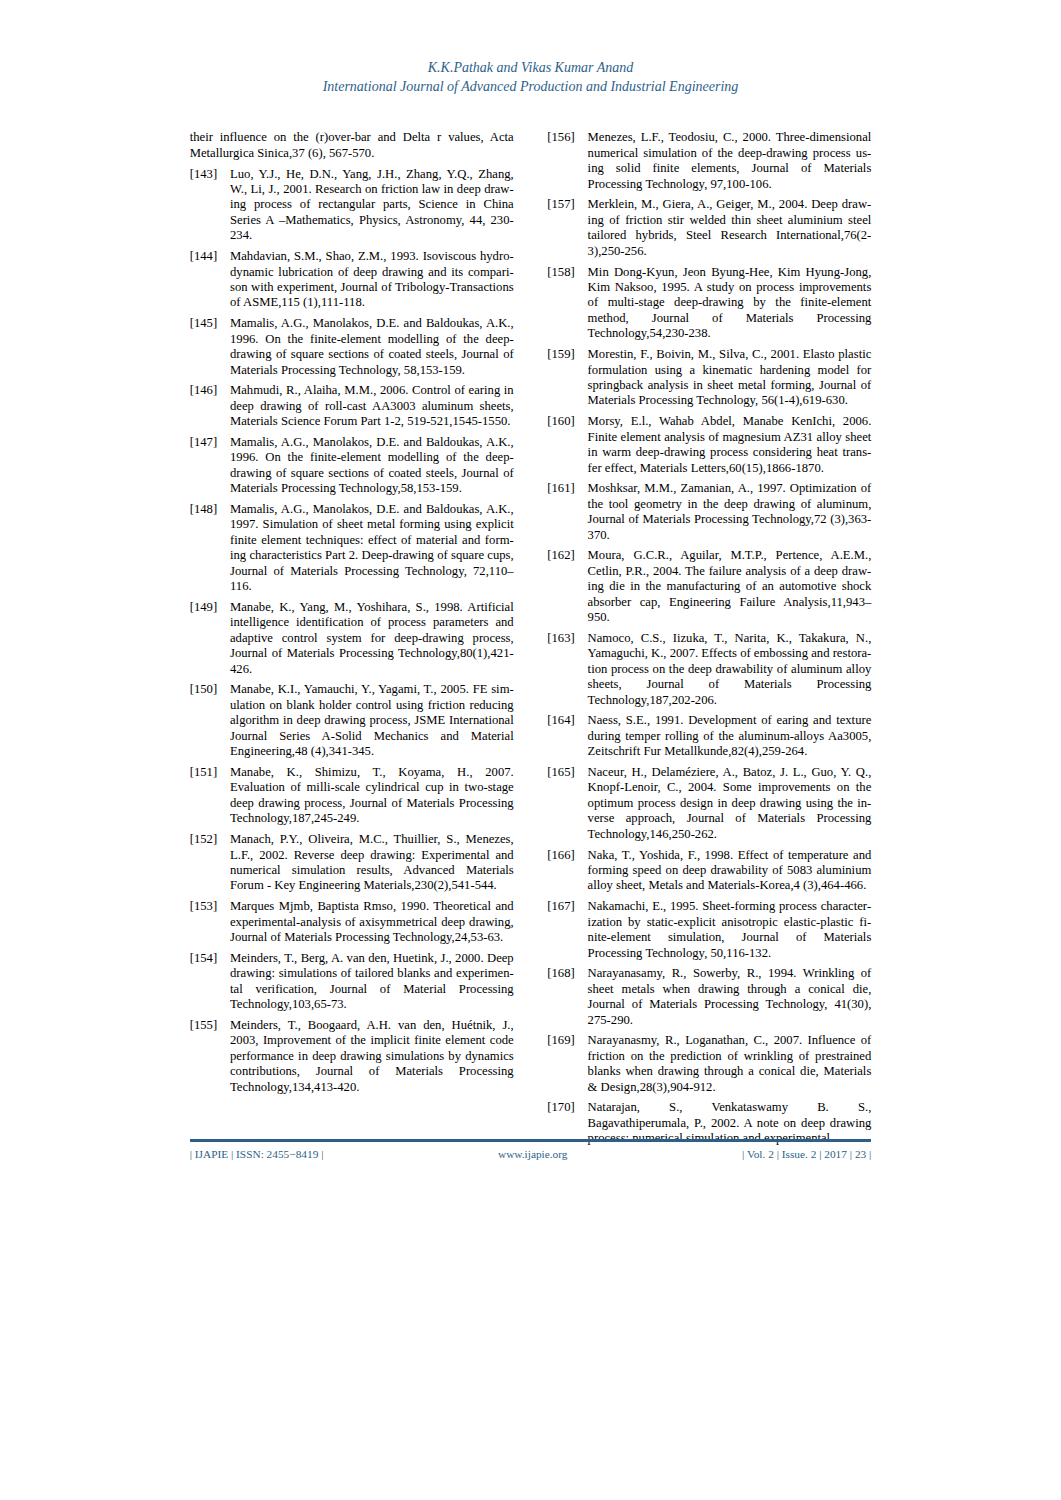K.K.Pathak and Vikas Kumar Anand
International Journal of Advanced Production and Industrial Engineering
their influence on the (r)over-bar and Delta r values, Acta Metallurgica Sinica,37 (6), 567-570.
[143] Luo, Y.J., He, D.N., Yang, J.H., Zhang, Y.Q., Zhang, W., Li, J., 2001. Research on friction law in deep drawing process of rectangular parts, Science in China Series A –Mathematics, Physics, Astronomy, 44, 230-234.
[144] Mahdavian, S.M., Shao, Z.M., 1993. Isoviscous hydrodynamic lubrication of deep drawing and its comparison with experiment, Journal of Tribology-Transactions of ASME,115 (1),111-118.
[145] Mamalis, A.G., Manolakos, D.E. and Baldoukas, A.K., 1996. On the finite-element modelling of the deep-drawing of square sections of coated steels, Journal of Materials Processing Technology, 58,153-159.
[146] Mahmudi, R., Alaiha, M.M., 2006. Control of earing in deep drawing of roll-cast AA3003 aluminum sheets, Materials Science Forum Part 1-2, 519-521,1545-1550.
[147] Mamalis, A.G., Manolakos, D.E. and Baldoukas, A.K., 1996. On the finite-element modelling of the deep-drawing of square sections of coated steels, Journal of Materials Processing Technology,58,153-159.
[148] Mamalis, A.G., Manolakos, D.E. and Baldoukas, A.K., 1997. Simulation of sheet metal forming using explicit finite element techniques: effect of material and forming characteristics Part 2. Deep-drawing of square cups, Journal of Materials Processing Technology, 72,110–116.
[149] Manabe, K., Yang, M., Yoshihara, S., 1998. Artificial intelligence identification of process parameters and adaptive control system for deep-drawing process, Journal of Materials Processing Technology,80(1),421-426.
[150] Manabe, K.I., Yamauchi, Y., Yagami, T., 2005. FE simulation on blank holder control using friction reducing algorithm in deep drawing process, JSME International Journal Series A-Solid Mechanics and Material Engineering,48 (4),341-345.
[151] Manabe, K., Shimizu, T., Koyama, H., 2007. Evaluation of milli-scale cylindrical cup in two-stage deep drawing process, Journal of Materials Processing Technology,187,245-249.
[152] Manach, P.Y., Oliveira, M.C., Thuillier, S., Menezes, L.F., 2002. Reverse deep drawing: Experimental and numerical simulation results, Advanced Materials Forum - Key Engineering Materials,230(2),541-544.
[153] Marques Mjmb, Baptista Rmso, 1990. Theoretical and experimental-analysis of axisymmetrical deep drawing, Journal of Materials Processing Technology,24,53-63.
[154] Meinders, T., Berg, A. van den, Huetink, J., 2000. Deep drawing: simulations of tailored blanks and experimental verification, Journal of Material Processing Technology,103,65-73.
[155] Meinders, T., Boogaard, A.H. van den, Huétnik, J., 2003, Improvement of the implicit finite element code performance in deep drawing simulations by dynamics contributions, Journal of Materials Processing Technology,134,413-420.
[156] Menezes, L.F., Teodosiu, C., 2000. Three-dimensional numerical simulation of the deep-drawing process using solid finite elements, Journal of Materials Processing Technology, 97,100-106.
[157] Merklein, M., Giera, A., Geiger, M., 2004. Deep drawing of friction stir welded thin sheet aluminium steel tailored hybrids, Steel Research International,76(2-3),250-256.
[158] Min Dong-Kyun, Jeon Byung-Hee, Kim Hyung-Jong, Kim Naksoo, 1995. A study on process improvements of multi-stage deep-drawing by the finite-element method, Journal of Materials Processing Technology,54,230-238.
[159] Morestin, F., Boivin, M., Silva, C., 2001. Elasto plastic formulation using a kinematic hardening model for springback analysis in sheet metal forming, Journal of Materials Processing Technology, 56(1-4),619-630.
[160] Morsy, E.l., Wahab Abdel, Manabe KenIchi, 2006. Finite element analysis of magnesium AZ31 alloy sheet in warm deep-drawing process considering heat transfer effect, Materials Letters,60(15),1866-1870.
[161] Moshksar, M.M., Zamanian, A., 1997. Optimization of the tool geometry in the deep drawing of aluminum, Journal of Materials Processing Technology,72 (3),363-370.
[162] Moura, G.C.R., Aguilar, M.T.P., Pertence, A.E.M., Cetlin, P.R., 2004. The failure analysis of a deep drawing die in the manufacturing of an automotive shock absorber cap, Engineering Failure Analysis,11,943–950.
[163] Namoco, C.S., Iizuka, T., Narita, K., Takakura, N., Yamaguchi, K., 2007. Effects of embossing and restoration process on the deep drawability of aluminum alloy sheets, Journal of Materials Processing Technology,187,202-206.
[164] Naess, S.E., 1991. Development of earing and texture during temper rolling of the aluminum-alloys Aa3005, Zeitschrift Fur Metallkunde,82(4),259-264.
[165] Naceur, H., Delaméziere, A., Batoz, J. L., Guo, Y. Q., Knopf-Lenoir, C., 2004. Some improvements on the optimum process design in deep drawing using the inverse approach, Journal of Materials Processing Technology,146,250-262.
[166] Naka, T., Yoshida, F., 1998. Effect of temperature and forming speed on deep drawability of 5083 aluminium alloy sheet, Metals and Materials-Korea,4 (3),464-466.
[167] Nakamachi, E., 1995. Sheet-forming process characterization by static-explicit anisotropic elastic-plastic finite-element simulation, Journal of Materials Processing Technology, 50,116-132.
[168] Narayanasamy, R., Sowerby, R., 1994. Wrinkling of sheet metals when drawing through a conical die, Journal of Materials Processing Technology, 41(30), 275-290.
[169] Narayanasmy, R., Loganathan, C., 2007. Influence of friction on the prediction of wrinkling of prestrained blanks when drawing through a conical die, Materials & Design,28(3),904-912.
[170] Natarajan, S., Venkataswamy B. S., Bagavathiperumala, P., 2002. A note on deep drawing process: numerical simulation and experimental
| IJAPIE | ISSN: 2455−8419 | www.ijapie.org | Vol. 2 | Issue. 2 | 2017 | 23 |